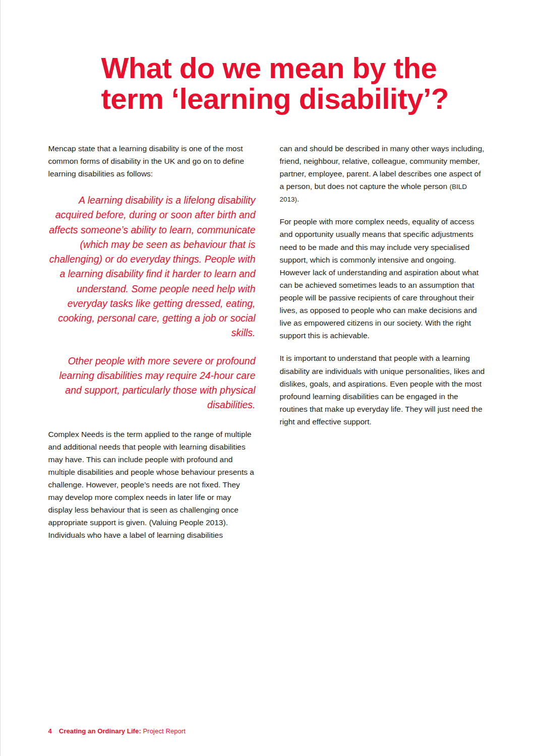What do we mean by the
term ‘learning disability’?
Mencap state that a learning disability is one of the most common forms of disability in the UK and go on to define learning disabilities as follows:
A learning disability is a lifelong disability acquired before, during or soon after birth and affects someone’s ability to learn, communicate (which may be seen as behaviour that is challenging) or do everyday things. People with a learning disability find it harder to learn and understand. Some people need help with everyday tasks like getting dressed, eating, cooking, personal care, getting a job or social skills.
Other people with more severe or profound learning disabilities may require 24-hour care and support, particularly those with physical disabilities.
Complex Needs is the term applied to the range of multiple and additional needs that people with learning disabilities may have. This can include people with profound and multiple disabilities and people whose behaviour presents a challenge. However, people’s needs are not fixed. They may develop more complex needs in later life or may display less behaviour that is seen as challenging once appropriate support is given. (Valuing People 2013). Individuals who have a label of learning disabilities
can and should be described in many other ways including, friend, neighbour, relative, colleague, community member, partner, employee, parent. A label describes one aspect of a person, but does not capture the whole person (BILD 2013).
For people with more complex needs, equality of access and opportunity usually means that specific adjustments need to be made and this may include very specialised support, which is commonly intensive and ongoing. However lack of understanding and aspiration about what can be achieved sometimes leads to an assumption that people will be passive recipients of care throughout their lives, as opposed to people who can make decisions and live as empowered citizens in our society. With the right support this is achievable.
It is important to understand that people with a learning disability are individuals with unique personalities, likes and dislikes, goals, and aspirations. Even people with the most profound learning disabilities can be engaged in the routines that make up everyday life. They will just need the right and effective support.
4 Creating an Ordinary Life: Project Report